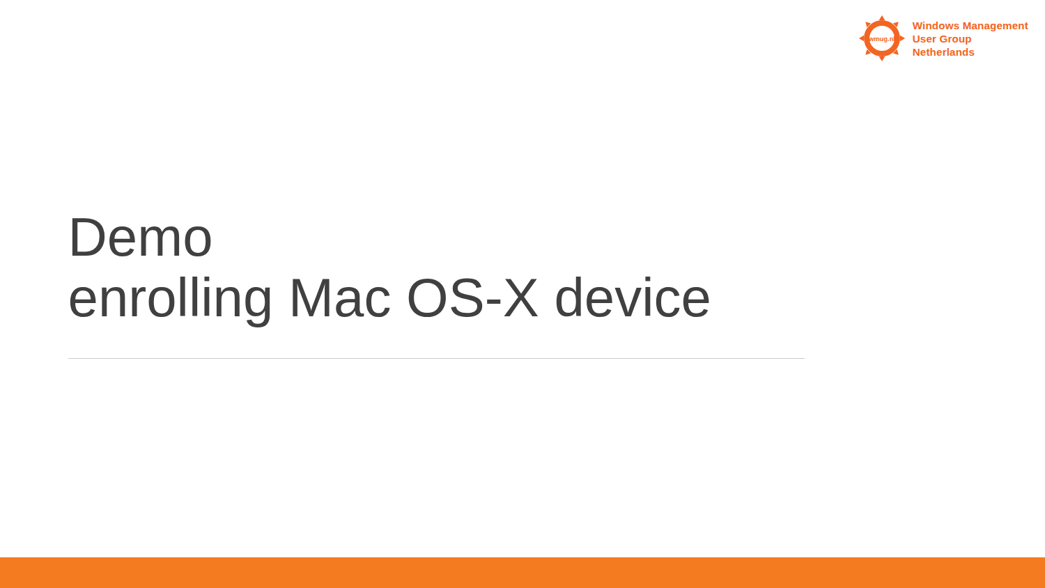wmug.nl
Windows Management
User Group
Netherlands
Demo
enrolling Mac OS-X device